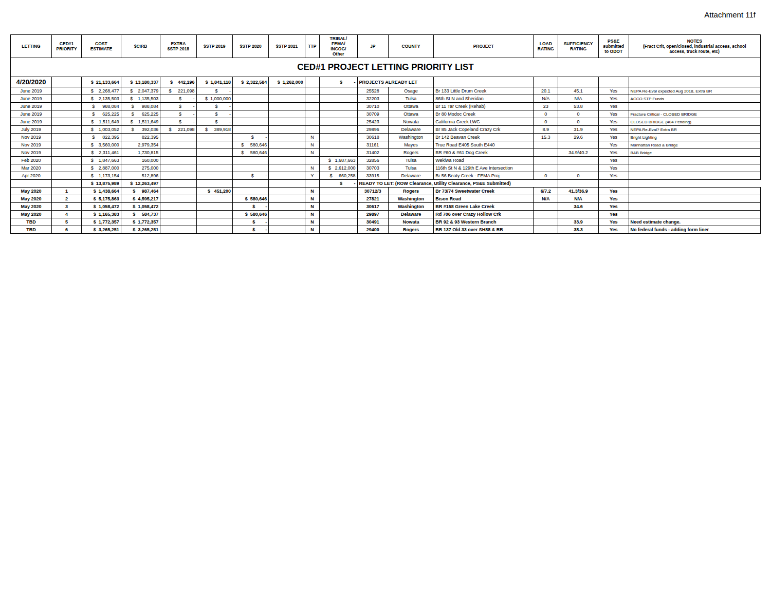Attachment 11f
| CED#1 PROJECT LETTING PRIORITY LIST |
| LETTING | CED#1 PRIORITY | COST ESTIMATE | $CIRB | EXTRA $STP 2018 | $STP 2019 | $STP 2020 | $STP 2021 | TTP | TRIBAL/ FEMA/ INCOG/ Other | JP | COUNTY | PROJECT | LOAD RATING | SUFFICIENCY RATING | PS&E submitted to ODOT | NOTES (Fract Crit, open/closed, industrial access, school access, truck route, etc) |
| 4/20/2020 | | $ 21,133,664 | $ 13,180,337 | $ 442,196 | $ 1,841,118 | $ 2,322,584 | $ 1,262,000 | | $ - | PROJECTS ALREADY LET | | | | | |
| June 2019 | | $ 2,268,477 | $ 2,047,379 | $ 221,098 | $ - | | | | | 25528 | Osage | Br 133 Little Drum Creek | 20.1 | 45.1 | Yes | NEPA Re-Eval expected Aug 2018, Extra BR |
| June 2019 | | $ 2,135,503 | $ 1,135,503 | $ - | $ 1,000,000 | | | | | 32203 | Tulsa | 86th St N and Sheridan | N/A | N/A | Yes | ACCO STP Funds |
| June 2019 | | $ 988,084 | $ 988,084 | $ - | $ - | | | | | 30710 | Ottawa | Br 11 Tar Creek (Rehab) | 23 | 53.8 | Yes | |
| June 2019 | | $ 625,225 | $ 625,225 | $ - | $ - | | | | | 30709 | Ottawa | Br 80 Modoc Creek | 0 | 0 | Yes | Fracture Critical - CLOSED BRIDGE |
| June 2019 | | $ 1,511,649 | $ 1,511,649 | $ - | $ - | | | | | 25423 | Nowata | California Creek LWC | 0 | 0 | Yes | CLOSED BRIDGE (404 Pending) |
| July 2019 | | $ 1,003,052 | $ 392,036 | $ 221,098 | $ 389,918 | | | | | 29896 | Delaware | Br 85 Jack Copeland Crazy Crk | 8.9 | 31.9 | Yes | NEPA Re-Eval? Extra BR |
| Nov 2019 | | $ 822,395 | 822,395 | | | $ - | | N | | 30618 | Washington | Br 142 Beavan Creek | 15.3 | 29.6 | Yes | Bright Lighting |
| Nov 2019 | | $ 3,560,000 | 2,979,354 | | | $ 580,646 | | N | | 31161 | Mayes | True Road E405 South E440 | | | Yes | Manhattan Road & Bridge |
| Nov 2019 | | $ 2,311,461 | 1,730,815 | | | $ 580,646 | | N | | 31402 | Rogers | BR #60 & #61 Dog Creek | | 34.9/40.2 | Yes | B&B Bridge |
| Feb 2020 | | $ 1,847,663 | 160,000 | | | | | | $ 1,687,663 | 32856 | Tulsa | Wekiwa Road | | | Yes | |
| Mar 2020 | | $ 2,887,000 | 275,000 | | | | | N | $ 2,612,000 | 30703 | Tulsa | 116th St N & 129th E Ave Intersection | | | Yes | |
| Apr 2020 | | $ 1,173,154 | 512,896 | | | $ - | | Y | $ 660,258 | 33915 | Delaware | Br 56 Beaty Creek - FEMA Proj | 0 | 0 | Yes | |
| | | $ 13,875,989 | $ 12,263,497 | | | | | | $ - | READY TO LET: (ROW Clearance, Utility Clearance, PS&E Submitted) | | |
| May 2020 | 1 | $ 1,438,664 | $ 987,464 | | $ 451,200 | | | N | | 30712/3 | Rogers | Br 73/74 Sweetwater Creek | 6/7.2 | 41.3/36.9 | Yes | |
| May 2020 | 2 | $ 5,175,863 | $ 4,595,217 | | | $ 580,646 | | N | | 27821 | Washington | Bison Road | N/A | N/A | Yes | |
| May 2020 | 3 | $ 1,058,472 | $ 1,058,472 | | | $ - | | N | | 30617 | Washington | BR #158 Green Lake Creek | | 34.6 | Yes | |
| May 2020 | 4 | $ 1,165,383 | $ 584,737 | | | $ 580,646 | | N | | 29897 | Delaware | Rd 706 over Crazy Hollow Crk | | | Yes | |
| TBD | 5 | $ 1,772,357 | $ 1,772,357 | | | $ - | | N | | 30491 | Nowata | BR 92 & 93 Western Branch | | 33.9 | Yes | Need estimate change. |
| TBD | 6 | $ 3,265,251 | $ 3,265,251 | | | $ - | | N | | 29400 | Rogers | BR 137 Old 33 over SH88 & RR | | 38.3 | Yes | No federal funds - adding form liner |